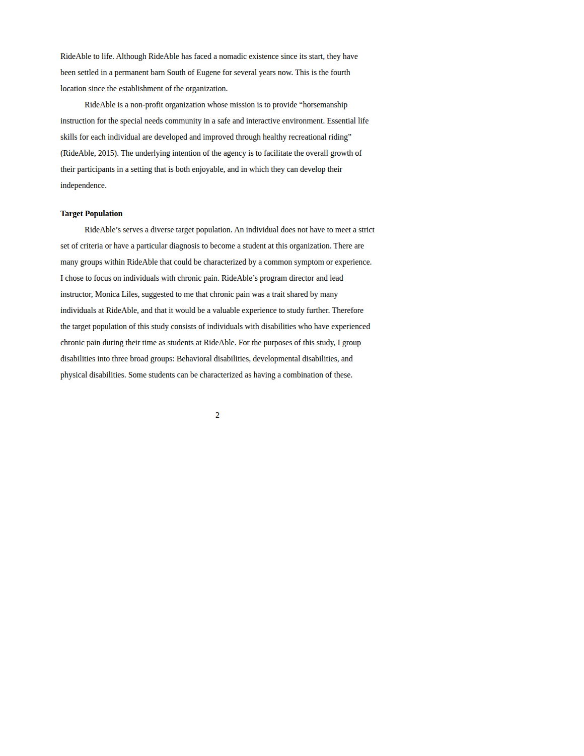RideAble to life. Although RideAble has faced a nomadic existence since its start, they have been settled in a permanent barn South of Eugene for several years now. This is the fourth location since the establishment of the organization.
RideAble is a non-profit organization whose mission is to provide “horsemanship instruction for the special needs community in a safe and interactive environment. Essential life skills for each individual are developed and improved through healthy recreational riding” (RideAble, 2015). The underlying intention of the agency is to facilitate the overall growth of their participants in a setting that is both enjoyable, and in which they can develop their independence.
Target Population
RideAble’s serves a diverse target population. An individual does not have to meet a strict set of criteria or have a particular diagnosis to become a student at this organization. There are many groups within RideAble that could be characterized by a common symptom or experience. I chose to focus on individuals with chronic pain. RideAble’s program director and lead instructor, Monica Liles, suggested to me that chronic pain was a trait shared by many individuals at RideAble, and that it would be a valuable experience to study further. Therefore the target population of this study consists of individuals with disabilities who have experienced chronic pain during their time as students at RideAble. For the purposes of this study, I group disabilities into three broad groups: Behavioral disabilities, developmental disabilities, and physical disabilities. Some students can be characterized as having a combination of these.
2